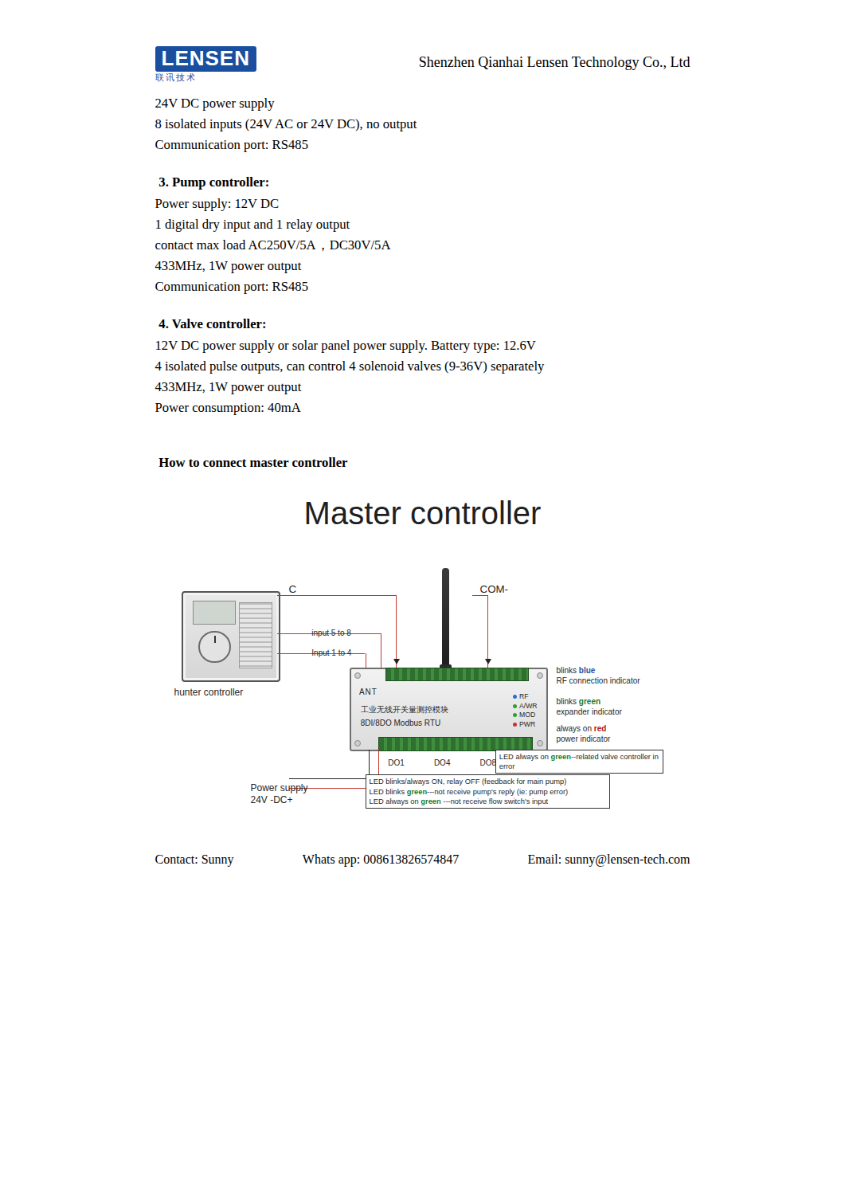LENSEN
联讯技术
Shenzhen Qianhai Lensen Technology Co., Ltd
24V DC power supply
8 isolated inputs (24V AC or 24V DC), no output
Communication port: RS485
3. Pump controller:
Power supply: 12V DC
1 digital dry input and 1 relay output
contact max load AC250V/5A，DC30V/5A
433MHz, 1W power output
Communication port: RS485
4. Valve controller:
12V DC power supply or solar panel power supply. Battery type: 12.6V
4 isolated pulse outputs, can control 4 solenoid valves (9-36V) separately
433MHz, 1W power output
Power consumption: 40mA
How to connect master controller
Master controller
hunter controller
ANT
工业无线开关量测控模块
8DI/8DO Modbus RTU
RF
A/WR
MOD
PWR
C
COM-
input 5 to 8
Input 1 to 4
Power supply
24V -DC+
DO1
DO4
DO8
blinks blue
RF connection indicator
blinks green
expander indicator
always on red
power indicator
LED always on green--related valve controller in error
LED blinks/always ON, relay OFF (feedback for main pump)
LED blinks green---not receive pump's reply (ie: pump error)
LED always on green ---not receive flow switch's input
Contact: Sunny Whats app: 008613826574847 Email: sunny@lensen-tech.com